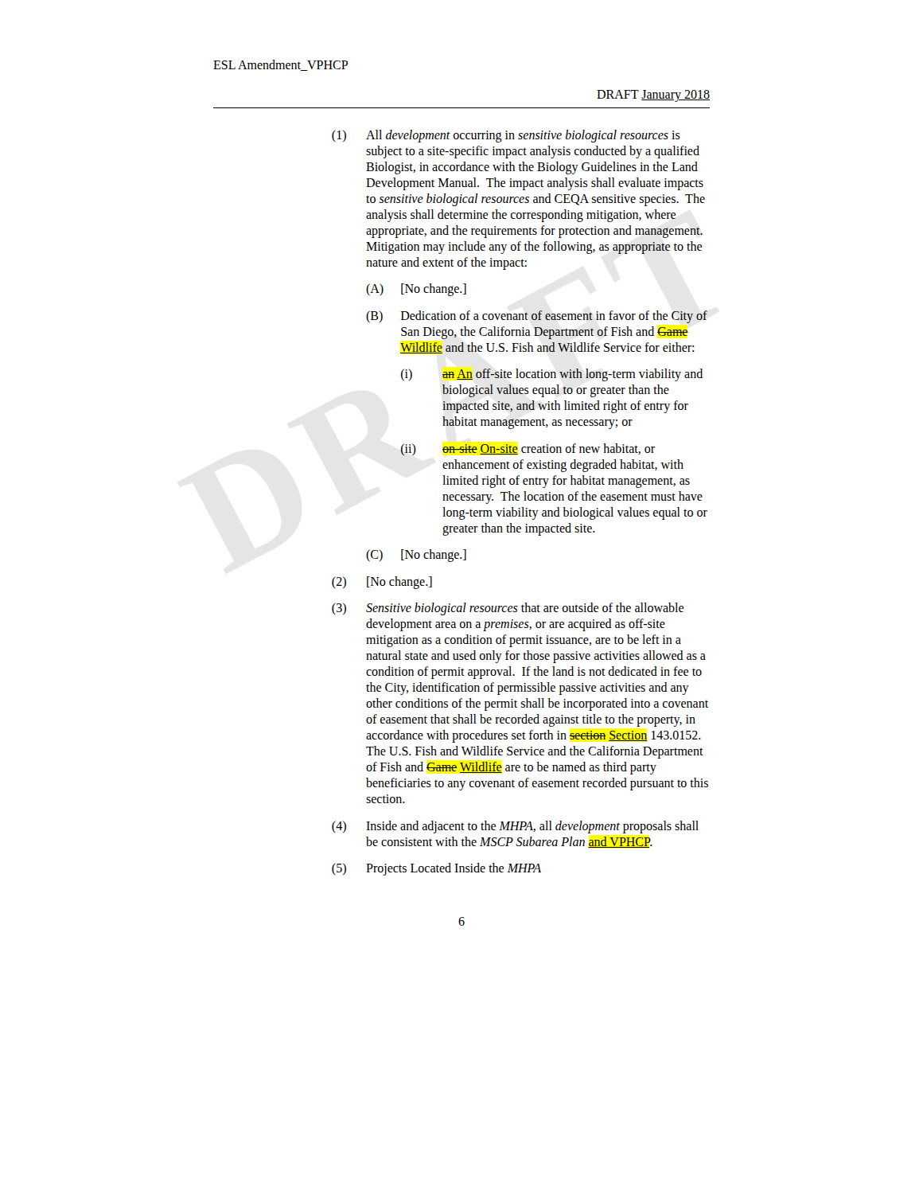DRAFT
ESL Amendment_VPHCP
DRAFT January 2018
| (1) | All development occurring in sensitive biological resources is subject to a site-specific impact analysis conducted by a qualified Biologist, in accordance with the Biology Guidelines in the Land Development Manual. The impact analysis shall evaluate impacts to sensitive biological resources and CEQA sensitive species. The analysis shall determine the corresponding mitigation, where appropriate, and the requirements for protection and management. Mitigation may include any of the following, as appropriate to the nature and extent of the impact: |
| (A) | [No change.] |
| (B) | Dedication of a covenant of easement in favor of the City of San Diego, the California Department of Fish and Game Wildlife and the U.S. Fish and Wildlife Service for either: |
| (i) | an An off-site location with long-term viability and biological values equal to or greater than the impacted site, and with limited right of entry for habitat management, as necessary; or |
| (ii) | on-site On-site creation of new habitat, or enhancement of existing degraded habitat, with limited right of entry for habitat management, as necessary. The location of the easement must have long-term viability and biological values equal to or greater than the impacted site. |
| (C) | [No change.] |
| (2) | [No change.] |
| (3) | Sensitive biological resources that are outside of the allowable development area on a premises , or are acquired as off-site mitigation as a condition of permit issuance, are to be left in a natural state and used only for those passive activities allowed as a condition of permit approval. If the land is not dedicated in fee to the City, identification of permissible passive activities and any other conditions of the permit shall be incorporated into a covenant of easement that shall be recorded against title to the property, in accordance with procedures set forth in section Section 143.0152. The U.S. Fish and Wildlife Service and the California Department of Fish and Game Wildlife are to be named as third party beneficiaries to any covenant of easement recorded pursuant to this section. |
| (4) | Inside and adjacent to the MHPA , all development proposals shall be consistent with the MSCP Subarea Plan and VPHCP . |
| (5) | Projects Located Inside the MHPA |
6